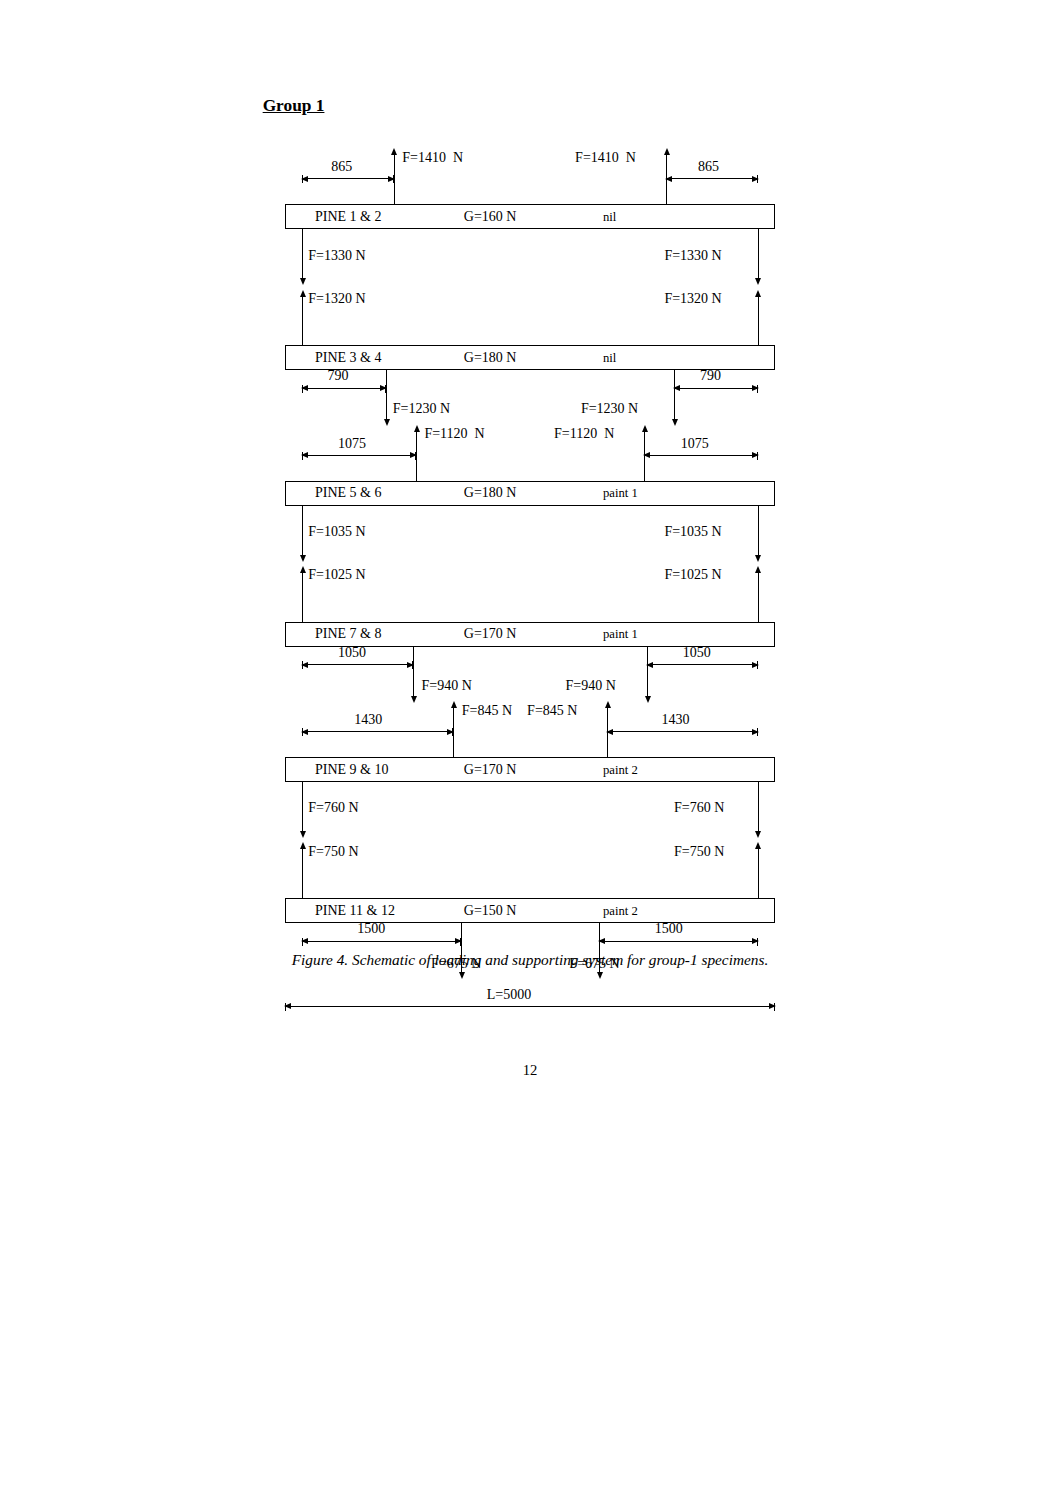Group 1
865
865
F=1410 N
F=1410 N
PINE 1 & 2 G=160 N nil
F=1330 N
F=1330 N
F=1320 N
F=1320 N
PINE 3 & 4 G=180 N nil
790
790
F=1230 N
F=1230 N
1075
1075
F=1120 N
F=1120 N
PINE 5 & 6 G=180 N paint 1
F=1035 N
F=1035 N
F=1025 N
F=1025 N
PINE 7 & 8 G=170 N paint 1
1050
1050
F=940 N
F=940 N
1430
1430
F=845 N
F=845 N
PINE 9 & 10 G=170 N paint 2
F=760 N
F=760 N
F=750 N
F=750 N
PINE 11 & 12 G=150 N paint 2
1500
1500
F=675 N
F=675 N
L=5000
Figure 4. Schematic of loading and supporting system for group-1 specimens.
12